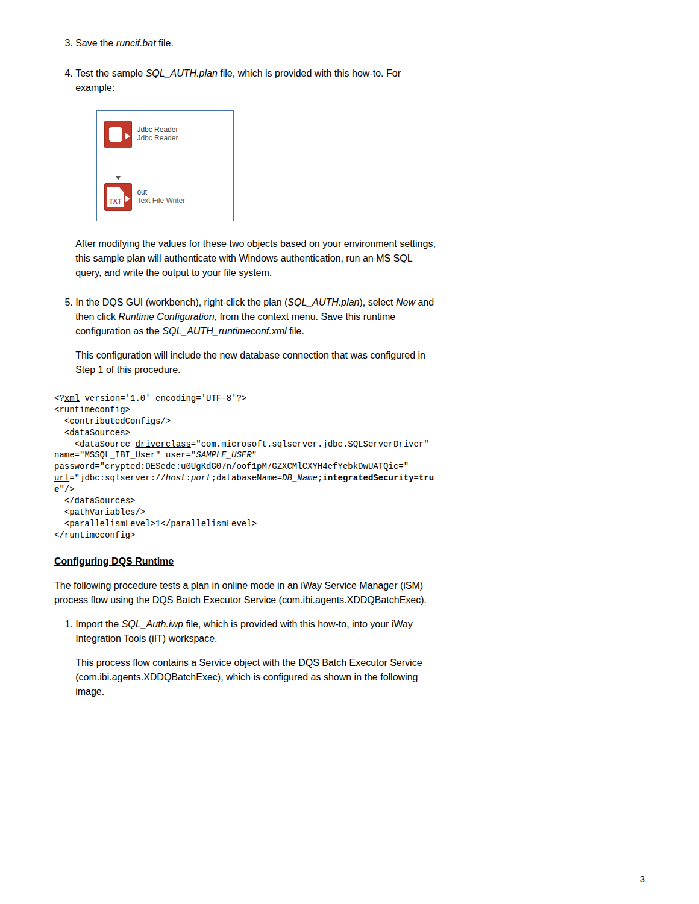Save the runcif.bat file.
Test the sample SQL_AUTH.plan file, which is provided with this how-to. For example:
Jdbc Reader Jdbc Reader
TXT
out Text File Writer
After modifying the values for these two objects based on your environment settings, this sample plan will authenticate with Windows authentication, run an MS SQL query, and write the output to your file system.
In the DQS GUI (workbench), right-click the plan (SQL_AUTH.plan), select New and then click Runtime Configuration, from the context menu. Save this runtime configuration as the SQL_AUTH_runtimeconf.xml file.
This configuration will include the new database connection that was configured in Step 1 of this procedure.
<?xml version='1.0' encoding='UTF-8'?>
<runtimeconfig>
  <contributedConfigs/>
  <dataSources>
    <dataSource driverclass="com.microsoft.sqlserver.jdbc.SQLServerDriver"
name="MSSQL_IBI_User" user="SAMPLE_USER"
password="crypted:DESede:u0UgKdG07n/oof1pM7GZXCMlCXYH4efYebkDwUATQic="
url="jdbc:sqlserver://host:port;databaseName=DB_Name;integratedSecurity=true"/>
  </dataSources>
  <pathVariables/>
  <parallelismLevel>1</parallelismLevel>
</runtimeconfig>
Configuring DQS Runtime
The following procedure tests a plan in online mode in an iWay Service Manager (iSM) process flow using the DQS Batch Executor Service (com.ibi.agents.XDDQBatchExec).
Import the SQL_Auth.iwp file, which is provided with this how-to, into your iWay Integration Tools (iIT) workspace.
This process flow contains a Service object with the DQS Batch Executor Service (com.ibi.agents.XDDQBatchExec), which is configured as shown in the following image.
3